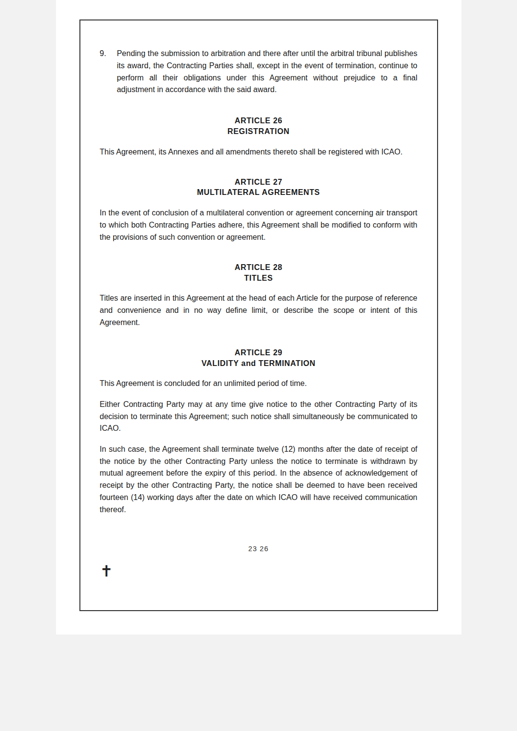9. Pending the submission to arbitration and there after until the arbitral tribunal publishes its award, the Contracting Parties shall, except in the event of termination, continue to perform all their obligations under this Agreement without prejudice to a final adjustment in accordance with the said award.
ARTICLE 26 REGISTRATION
This Agreement, its Annexes and all amendments thereto shall be registered with ICAO.
ARTICLE 27 MULTILATERAL AGREEMENTS
In the event of conclusion of a multilateral convention or agreement concerning air transport to which both Contracting Parties adhere, this Agreement shall be modified to conform with the provisions of such convention or agreement.
ARTICLE 28 TITLES
Titles are inserted in this Agreement at the head of each Article for the purpose of reference and convenience and in no way define limit, or describe the scope or intent of this Agreement.
ARTICLE 29 VALIDITY and TERMINATION
This Agreement is concluded for an unlimited period of time.
Either Contracting Party may at any time give notice to the other Contracting Party of its decision to terminate this Agreement; such notice shall simultaneously be communicated to ICAO.
In such case, the Agreement shall terminate twelve (12) months after the date of receipt of the notice by the other Contracting Party unless the notice to terminate is withdrawn by mutual agreement before the expiry of this period. In the absence of acknowledgement of receipt by the other Contracting Party, the notice shall be deemed to have been received fourteen (14) working days after the date on which ICAO will have received communication thereof.
23 26
✝